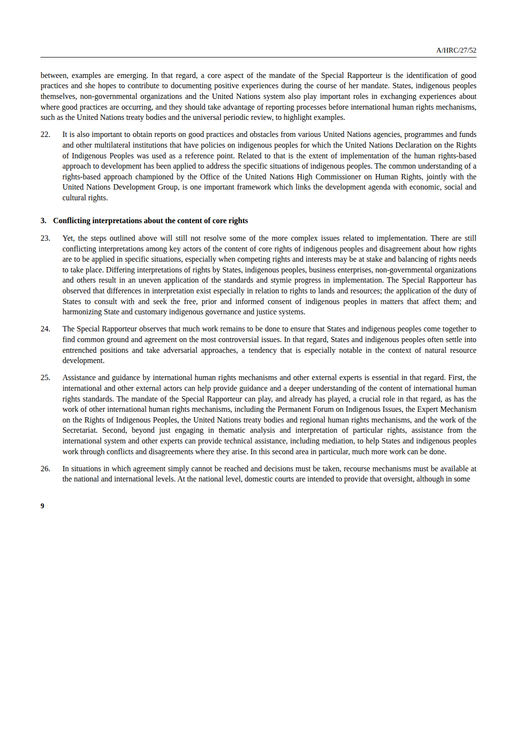A/HRC/27/52
between, examples are emerging. In that regard, a core aspect of the mandate of the Special Rapporteur is the identification of good practices and she hopes to contribute to documenting positive experiences during the course of her mandate. States, indigenous peoples themselves, non-governmental organizations and the United Nations system also play important roles in exchanging experiences about where good practices are occurring, and they should take advantage of reporting processes before international human rights mechanisms, such as the United Nations treaty bodies and the universal periodic review, to highlight examples.
22.
It is also important to obtain reports on good practices and obstacles from various United Nations agencies, programmes and funds and other multilateral institutions that have policies on indigenous peoples for which the United Nations Declaration on the Rights of Indigenous Peoples was used as a reference point. Related to that is the extent of implementation of the human rights-based approach to development has been applied to address the specific situations of indigenous peoples. The common understanding of a rights-based approach championed by the Office of the United Nations High Commissioner on Human Rights, jointly with the United Nations Development Group, is one important framework which links the development agenda with economic, social and cultural rights.
3. Conflicting interpretations about the content of core rights
23.
Yet, the steps outlined above will still not resolve some of the more complex issues related to implementation. There are still conflicting interpretations among key actors of the content of core rights of indigenous peoples and disagreement about how rights are to be applied in specific situations, especially when competing rights and interests may be at stake and balancing of rights needs to take place. Differing interpretations of rights by States, indigenous peoples, business enterprises, non-governmental organizations and others result in an uneven application of the standards and stymie progress in implementation. The Special Rapporteur has observed that differences in interpretation exist especially in relation to rights to lands and resources; the application of the duty of States to consult with and seek the free, prior and informed consent of indigenous peoples in matters that affect them; and harmonizing State and customary indigenous governance and justice systems.
24.
The Special Rapporteur observes that much work remains to be done to ensure that States and indigenous peoples come together to find common ground and agreement on the most controversial issues. In that regard, States and indigenous peoples often settle into entrenched positions and take adversarial approaches, a tendency that is especially notable in the context of natural resource development.
25.
Assistance and guidance by international human rights mechanisms and other external experts is essential in that regard. First, the international and other external actors can help provide guidance and a deeper understanding of the content of international human rights standards. The mandate of the Special Rapporteur can play, and already has played, a crucial role in that regard, as has the work of other international human rights mechanisms, including the Permanent Forum on Indigenous Issues, the Expert Mechanism on the Rights of Indigenous Peoples, the United Nations treaty bodies and regional human rights mechanisms, and the work of the Secretariat. Second, beyond just engaging in thematic analysis and interpretation of particular rights, assistance from the international system and other experts can provide technical assistance, including mediation, to help States and indigenous peoples work through conflicts and disagreements where they arise. In this second area in particular, much more work can be done.
26.
In situations in which agreement simply cannot be reached and decisions must be taken, recourse mechanisms must be available at the national and international levels. At the national level, domestic courts are intended to provide that oversight, although in some
9